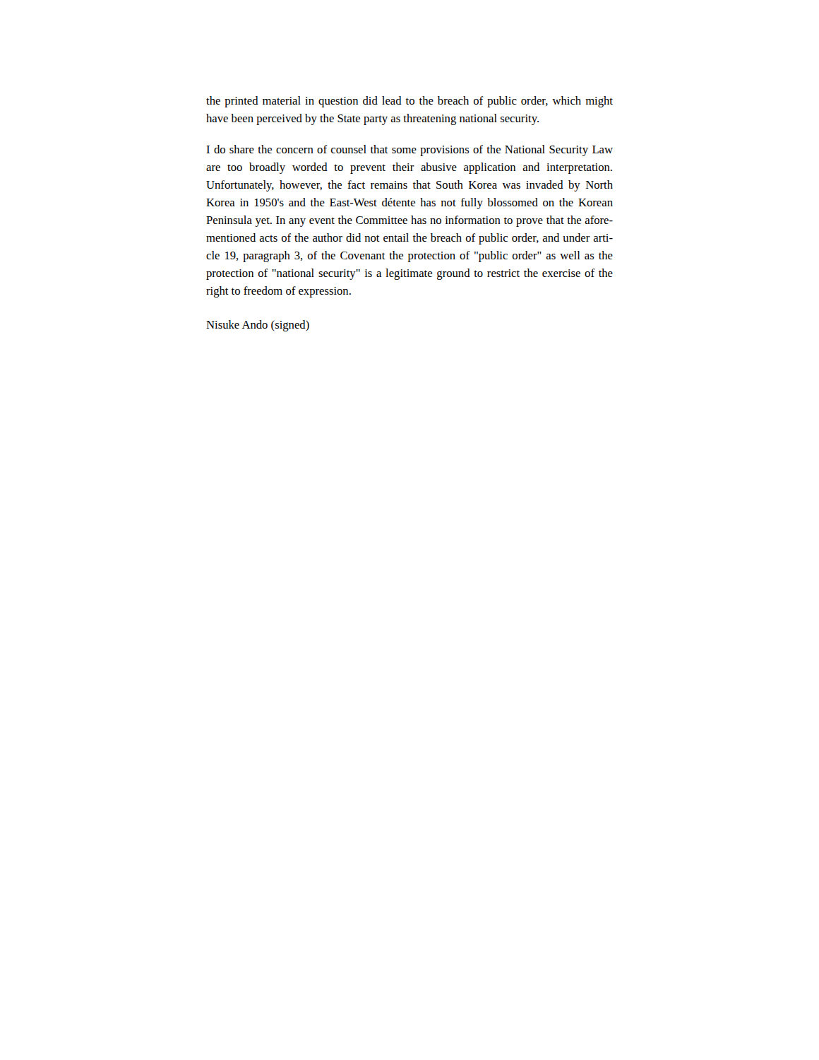the printed material in question did lead to the breach of public order, which might have been perceived by the State party as threatening national security.
I do share the concern of counsel that some provisions of the National Security Law are too broadly worded to prevent their abusive application and interpretation. Unfortunately, however, the fact remains that South Korea was invaded by North Korea in 1950's and the East-West détente has not fully blossomed on the Korean Peninsula yet. In any event the Committee has no information to prove that the afore-mentioned acts of the author did not entail the breach of public order, and under article 19, paragraph 3, of the Covenant the protection of "public order" as well as the protection of "national security" is a legitimate ground to restrict the exercise of the right to freedom of expression.
Nisuke Ando (signed)